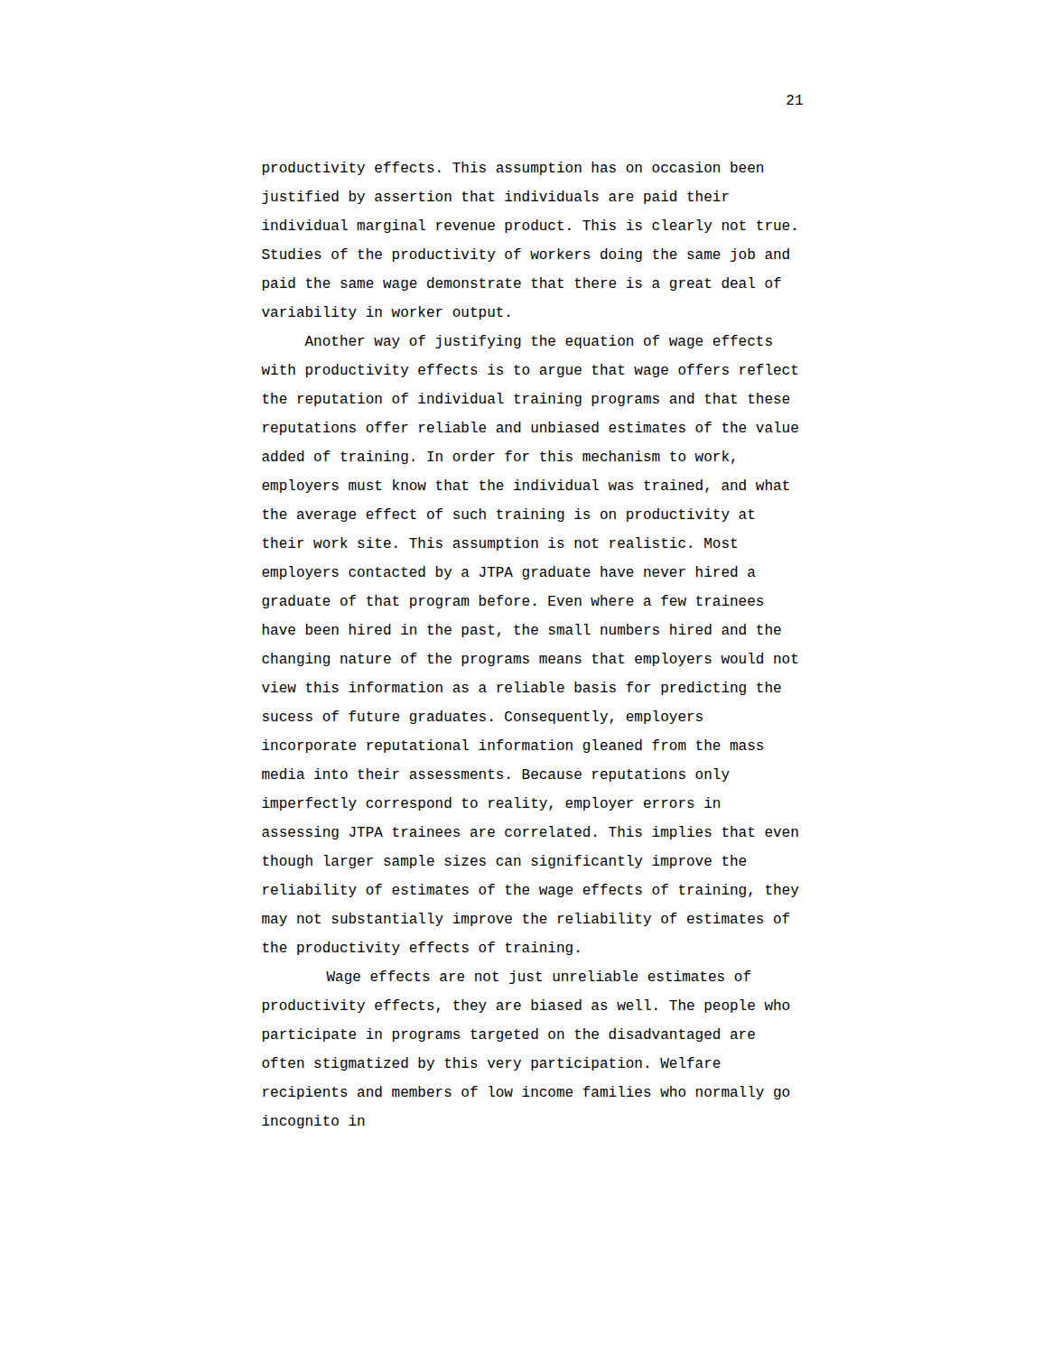21
productivity effects. This assumption has on occasion been justified by assertion that individuals are paid their individual marginal revenue product. This is clearly not true. Studies of the productivity of workers doing the same job and paid the same wage demonstrate that there is a great deal of variability in worker output.
Another way of justifying the equation of wage effects with productivity effects is to argue that wage offers reflect the reputation of individual training programs and that these reputations offer reliable and unbiased estimates of the value added of training. In order for this mechanism to work, employers must know that the individual was trained, and what the average effect of such training is on productivity at their work site. This assumption is not realistic. Most employers contacted by a JTPA graduate have never hired a graduate of that program before. Even where a few trainees have been hired in the past, the small numbers hired and the changing nature of the programs means that employers would not view this information as a reliable basis for predicting the sucess of future graduates. Consequently, employers incorporate reputational information gleaned from the mass media into their assessments. Because reputations only imperfectly correspond to reality, employer errors in assessing JTPA trainees are correlated. This implies that even though larger sample sizes can significantly improve the reliability of estimates of the wage effects of training, they may not substantially improve the reliability of estimates of the productivity effects of training.
Wage effects are not just unreliable estimates of productivity effects, they are biased as well. The people who participate in programs targeted on the disadvantaged are often stigmatized by this very participation. Welfare recipients and members of low income families who normally go incognito in